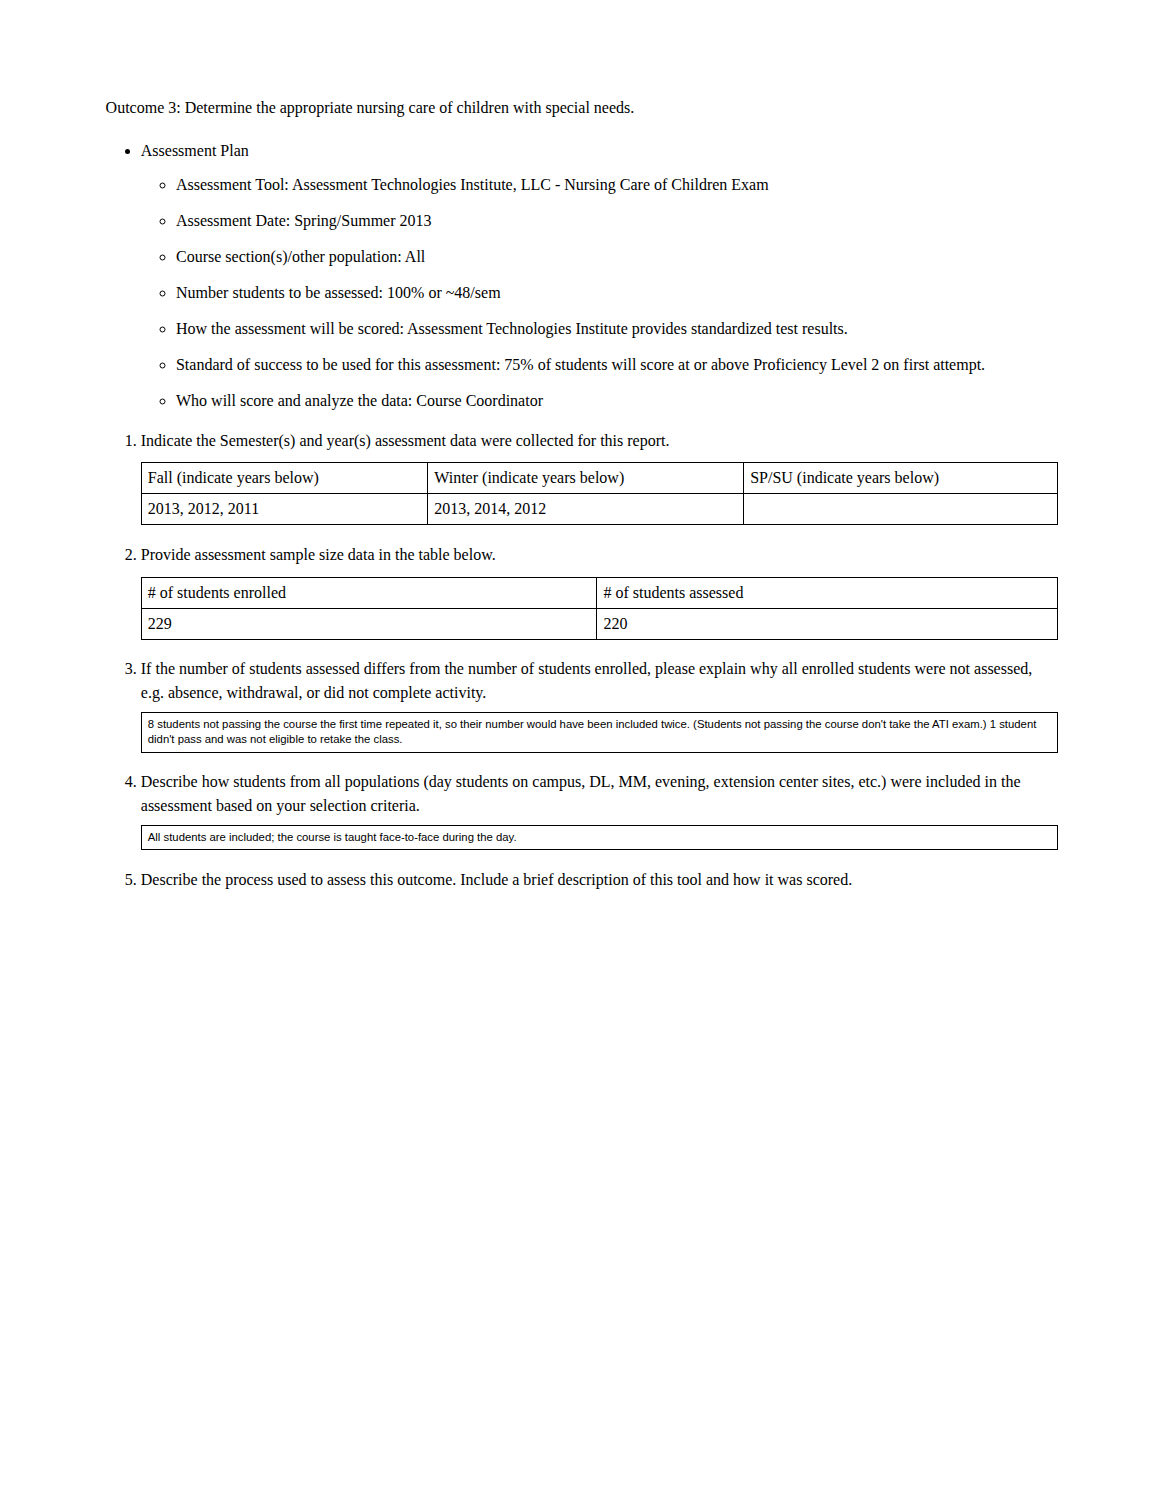Outcome 3: Determine the appropriate nursing care of children with special needs.
Assessment Plan
Assessment Tool: Assessment Technologies Institute, LLC - Nursing Care of Children Exam
Assessment Date: Spring/Summer 2013
Course section(s)/other population: All
Number students to be assessed: 100% or ~48/sem
How the assessment will be scored: Assessment Technologies Institute provides standardized test results.
Standard of success to be used for this assessment: 75% of students will score at or above Proficiency Level 2 on first attempt.
Who will score and analyze the data: Course Coordinator
Indicate the Semester(s) and year(s) assessment data were collected for this report.
| Fall (indicate years below) | Winter (indicate years below) | SP/SU (indicate years below) |
| --- | --- | --- |
| 2013, 2012, 2011 | 2013, 2014, 2012 | |
Provide assessment sample size data in the table below.
| # of students enrolled | # of students assessed |
| --- | --- |
| 229 | 220 |
If the number of students assessed differs from the number of students enrolled, please explain why all enrolled students were not assessed, e.g. absence, withdrawal, or did not complete activity.
8 students not passing the course the first time repeated it, so their number would have been included twice. (Students not passing the course don't take the ATI exam.) 1 student didn't pass and was not eligible to retake the class.
Describe how students from all populations (day students on campus, DL, MM, evening, extension center sites, etc.) were included in the assessment based on your selection criteria.
All students are included; the course is taught face-to-face during the day.
Describe the process used to assess this outcome. Include a brief description of this tool and how it was scored.